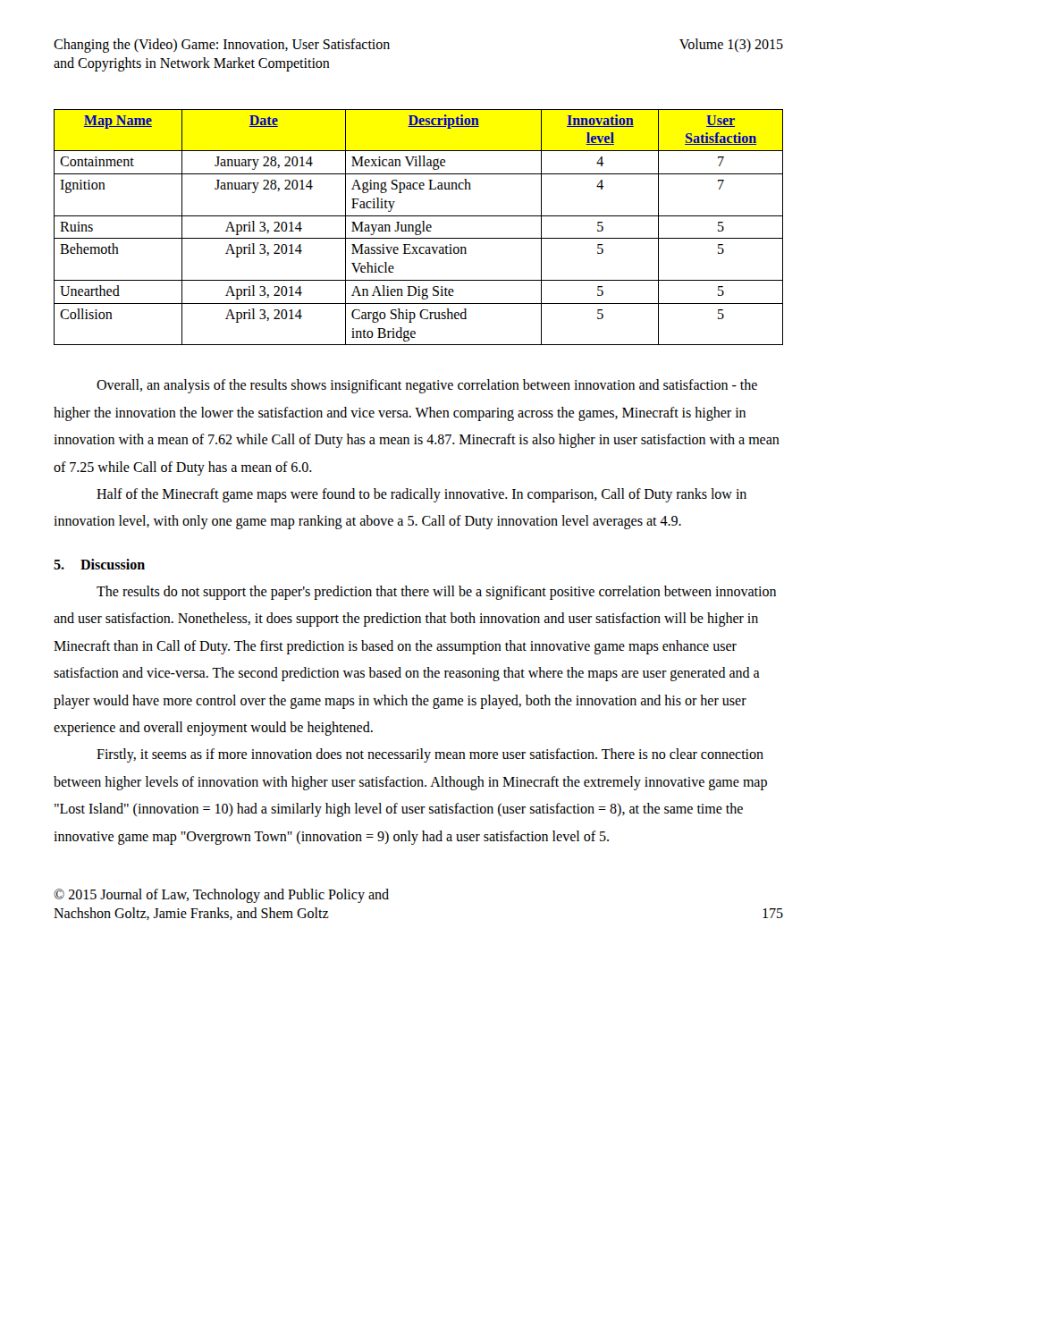Changing the (Video) Game: Innovation, User Satisfaction
and Copyrights in Network Market Competition
Volume 1(3) 2015
| Map Name | Date | Description | Innovation level | User Satisfaction |
| --- | --- | --- | --- | --- |
| Containment | January 28, 2014 | Mexican Village | 4 | 7 |
| Ignition | January 28, 2014 | Aging Space Launch Facility | 4 | 7 |
| Ruins | April 3, 2014 | Mayan Jungle | 5 | 5 |
| Behemoth | April 3, 2014 | Massive Excavation Vehicle | 5 | 5 |
| Unearthed | April 3, 2014 | An Alien Dig Site | 5 | 5 |
| Collision | April 3, 2014 | Cargo Ship Crushed into Bridge | 5 | 5 |
Overall, an analysis of the results shows insignificant negative correlation between innovation and satisfaction - the higher the innovation the lower the satisfaction and vice versa. When comparing across the games, Minecraft is higher in innovation with a mean of 7.62 while Call of Duty has a mean is 4.87. Minecraft is also higher in user satisfaction with a mean of 7.25 while Call of Duty has a mean of 6.0.
Half of the Minecraft game maps were found to be radically innovative. In comparison, Call of Duty ranks low in innovation level, with only one game map ranking at above a 5. Call of Duty innovation level averages at 4.9.
5. Discussion
The results do not support the paper's prediction that there will be a significant positive correlation between innovation and user satisfaction. Nonetheless, it does support the prediction that both innovation and user satisfaction will be higher in Minecraft than in Call of Duty. The first prediction is based on the assumption that innovative game maps enhance user satisfaction and vice-versa. The second prediction was based on the reasoning that where the maps are user generated and a player would have more control over the game maps in which the game is played, both the innovation and his or her user experience and overall enjoyment would be heightened.
Firstly, it seems as if more innovation does not necessarily mean more user satisfaction. There is no clear connection between higher levels of innovation with higher user satisfaction. Although in Minecraft the extremely innovative game map "Lost Island" (innovation = 10) had a similarly high level of user satisfaction (user satisfaction = 8), at the same time the innovative game map "Overgrown Town" (innovation = 9) only had a user satisfaction level of 5.
© 2015 Journal of Law, Technology and Public Policy and
Nachshon Goltz, Jamie Franks, and Shem Goltz
175